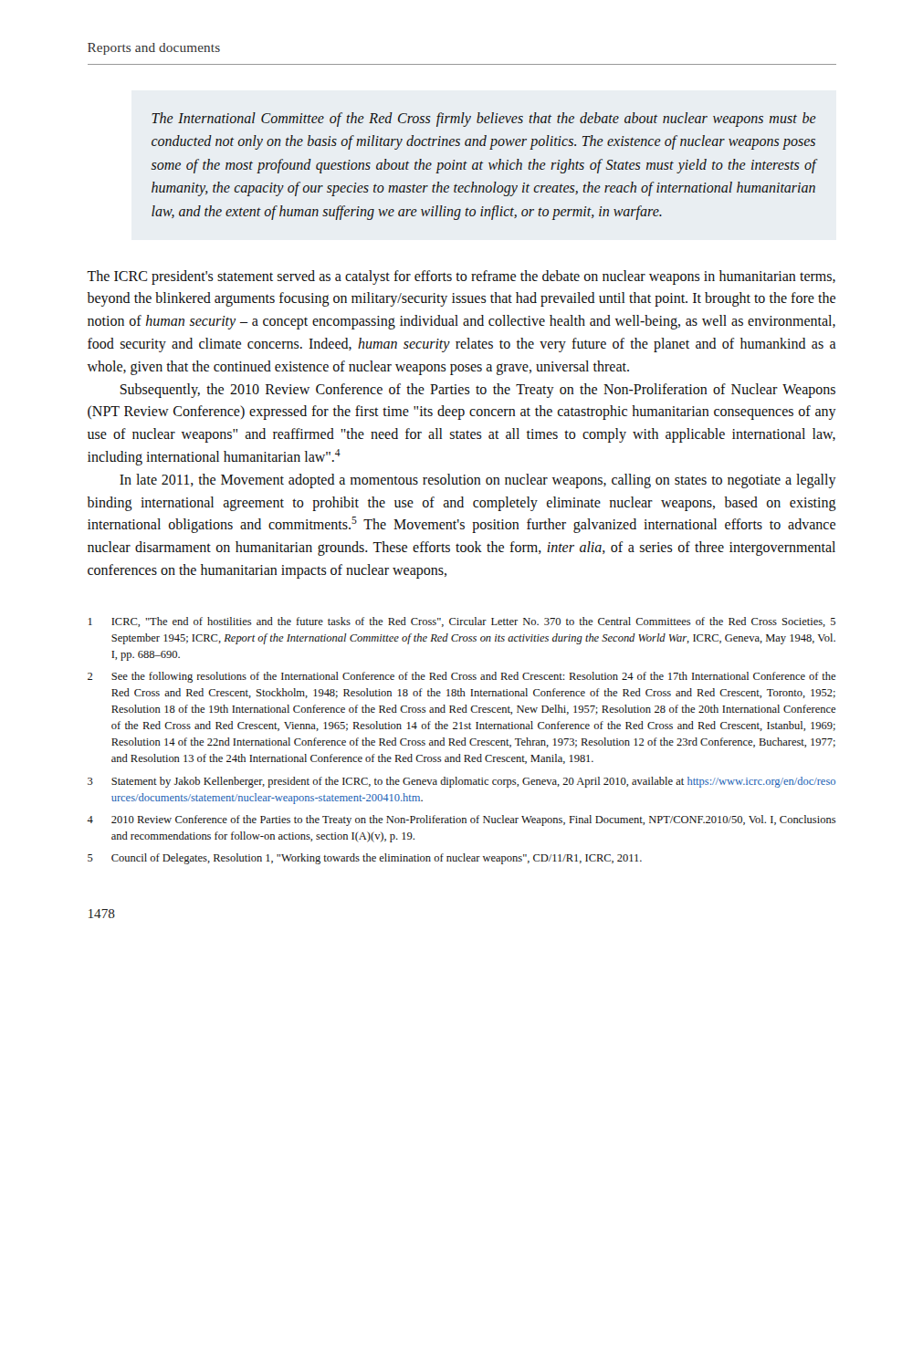Reports and documents
The International Committee of the Red Cross firmly believes that the debate about nuclear weapons must be conducted not only on the basis of military doctrines and power politics. The existence of nuclear weapons poses some of the most profound questions about the point at which the rights of States must yield to the interests of humanity, the capacity of our species to master the technology it creates, the reach of international humanitarian law, and the extent of human suffering we are willing to inflict, or to permit, in warfare.
The ICRC president's statement served as a catalyst for efforts to reframe the debate on nuclear weapons in humanitarian terms, beyond the blinkered arguments focusing on military/security issues that had prevailed until that point. It brought to the fore the notion of human security – a concept encompassing individual and collective health and well-being, as well as environmental, food security and climate concerns. Indeed, human security relates to the very future of the planet and of humankind as a whole, given that the continued existence of nuclear weapons poses a grave, universal threat.
Subsequently, the 2010 Review Conference of the Parties to the Treaty on the Non-Proliferation of Nuclear Weapons (NPT Review Conference) expressed for the first time "its deep concern at the catastrophic humanitarian consequences of any use of nuclear weapons" and reaffirmed "the need for all states at all times to comply with applicable international law, including international humanitarian law".4
In late 2011, the Movement adopted a momentous resolution on nuclear weapons, calling on states to negotiate a legally binding international agreement to prohibit the use of and completely eliminate nuclear weapons, based on existing international obligations and commitments.5 The Movement's position further galvanized international efforts to advance nuclear disarmament on humanitarian grounds. These efforts took the form, inter alia, of a series of three intergovernmental conferences on the humanitarian impacts of nuclear weapons,
ICRC, "The end of hostilities and the future tasks of the Red Cross", Circular Letter No. 370 to the Central Committees of the Red Cross Societies, 5 September 1945; ICRC, Report of the International Committee of the Red Cross on its activities during the Second World War, ICRC, Geneva, May 1948, Vol. I, pp. 688–690.
See the following resolutions of the International Conference of the Red Cross and Red Crescent: Resolution 24 of the 17th International Conference of the Red Cross and Red Crescent, Stockholm, 1948; Resolution 18 of the 18th International Conference of the Red Cross and Red Crescent, Toronto, 1952; Resolution 18 of the 19th International Conference of the Red Cross and Red Crescent, New Delhi, 1957; Resolution 28 of the 20th International Conference of the Red Cross and Red Crescent, Vienna, 1965; Resolution 14 of the 21st International Conference of the Red Cross and Red Crescent, Istanbul, 1969; Resolution 14 of the 22nd International Conference of the Red Cross and Red Crescent, Tehran, 1973; Resolution 12 of the 23rd Conference, Bucharest, 1977; and Resolution 13 of the 24th International Conference of the Red Cross and Red Crescent, Manila, 1981.
Statement by Jakob Kellenberger, president of the ICRC, to the Geneva diplomatic corps, Geneva, 20 April 2010, available at https://www.icrc.org/en/doc/resources/documents/statement/nuclear-weapons-statement-200410.htm.
2010 Review Conference of the Parties to the Treaty on the Non-Proliferation of Nuclear Weapons, Final Document, NPT/CONF.2010/50, Vol. I, Conclusions and recommendations for follow-on actions, section I(A)(v), p. 19.
Council of Delegates, Resolution 1, "Working towards the elimination of nuclear weapons", CD/11/R1, ICRC, 2011.
1478